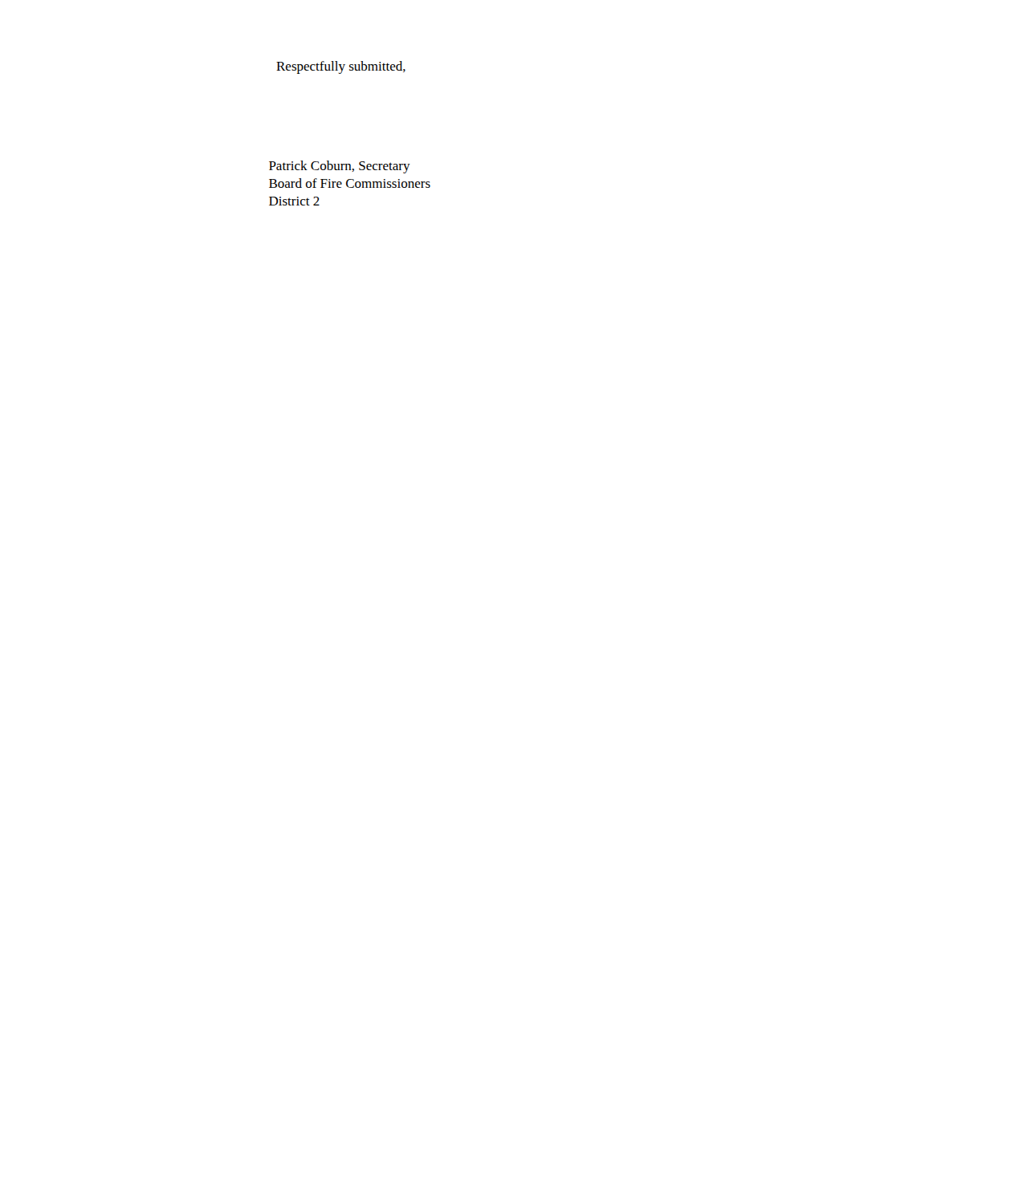Respectfully submitted,
Patrick Coburn, Secretary
Board of Fire Commissioners
District 2